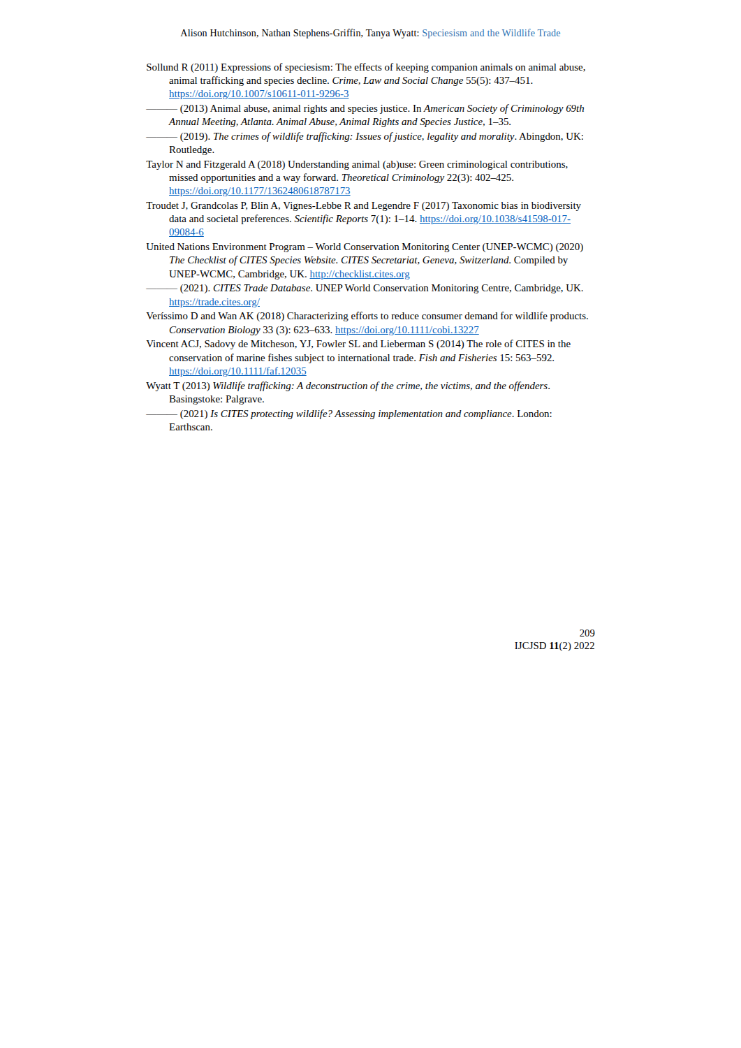Alison Hutchinson, Nathan Stephens-Griffin, Tanya Wyatt: Speciesism and the Wildlife Trade
Sollund R (2011) Expressions of speciesism: The effects of keeping companion animals on animal abuse, animal trafficking and species decline. Crime, Law and Social Change 55(5): 437–451. https://doi.org/10.1007/s10611-011-9296-3
——— (2013) Animal abuse, animal rights and species justice. In American Society of Criminology 69th Annual Meeting, Atlanta. Animal Abuse, Animal Rights and Species Justice, 1–35.
——— (2019). The crimes of wildlife trafficking: Issues of justice, legality and morality. Abingdon, UK: Routledge.
Taylor N and Fitzgerald A (2018) Understanding animal (ab)use: Green criminological contributions, missed opportunities and a way forward. Theoretical Criminology 22(3): 402–425. https://doi.org/10.1177/1362480618787173
Troudet J, Grandcolas P, Blin A, Vignes-Lebbe R and Legendre F (2017) Taxonomic bias in biodiversity data and societal preferences. Scientific Reports 7(1): 1–14. https://doi.org/10.1038/s41598-017-09084-6
United Nations Environment Program – World Conservation Monitoring Center (UNEP-WCMC) (2020) The Checklist of CITES Species Website. CITES Secretariat, Geneva, Switzerland. Compiled by UNEP-WCMC, Cambridge, UK. http://checklist.cites.org
——— (2021). CITES Trade Database. UNEP World Conservation Monitoring Centre, Cambridge, UK. https://trade.cites.org/
Veríssimo D and Wan AK (2018) Characterizing efforts to reduce consumer demand for wildlife products. Conservation Biology 33 (3): 623–633. https://doi.org/10.1111/cobi.13227
Vincent ACJ, Sadovy de Mitcheson, YJ, Fowler SL and Lieberman S (2014) The role of CITES in the conservation of marine fishes subject to international trade. Fish and Fisheries 15: 563–592. https://doi.org/10.1111/faf.12035
Wyatt T (2013) Wildlife trafficking: A deconstruction of the crime, the victims, and the offenders. Basingstoke: Palgrave.
——— (2021) Is CITES protecting wildlife? Assessing implementation and compliance. London: Earthscan.
209
IJCJSD 11(2) 2022